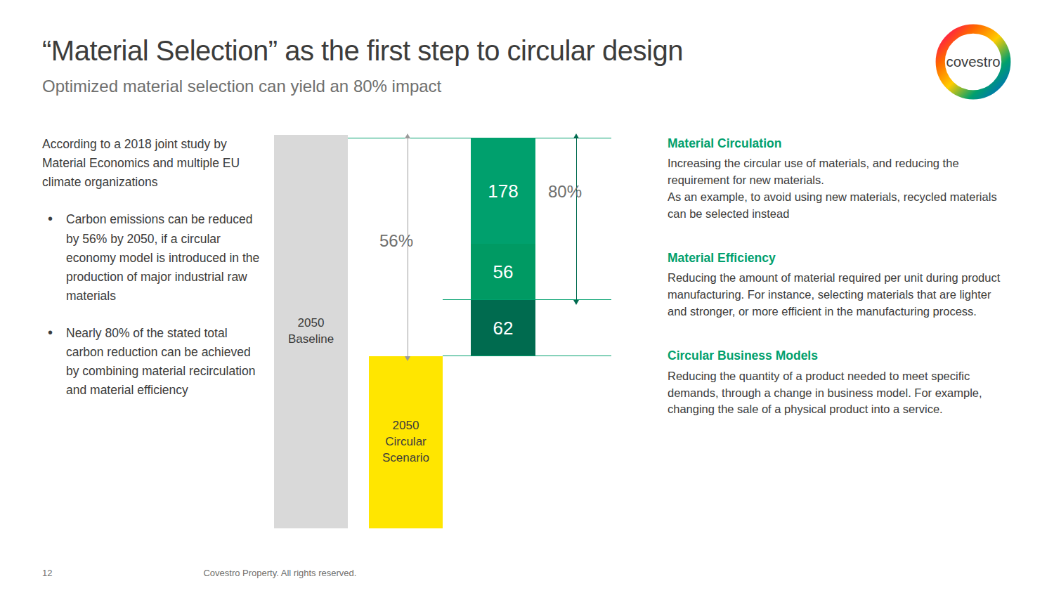covestro
“Material Selection” as the first step to circular design
Optimized material selection can yield an 80% impact
According to a 2018 joint study by Material Economics and multiple EU climate organizations
Carbon emissions can be reduced by 56% by 2050, if a circular economy model is introduced in the production of major industrial raw materials
Nearly 80% of the stated total carbon reduction can be achieved by combining material recirculation and material efficiency
2050
Baseline
2050
Circular
Scenario
178
56
62
56%
80%
Material Circulation
Increasing the circular use of materials, and reducing the requirement for new materials.
As an example, to avoid using new materials, recycled materials can be selected instead
Material Efficiency
Reducing the amount of material required per unit during product manufacturing. For instance, selecting materials that are lighter and stronger, or more efficient in the manufacturing process.
Circular Business Models
Reducing the quantity of a product needed to meet specific demands, through a change in business model. For example, changing the sale of a physical product into a service.
12 Covestro Property. All rights reserved.